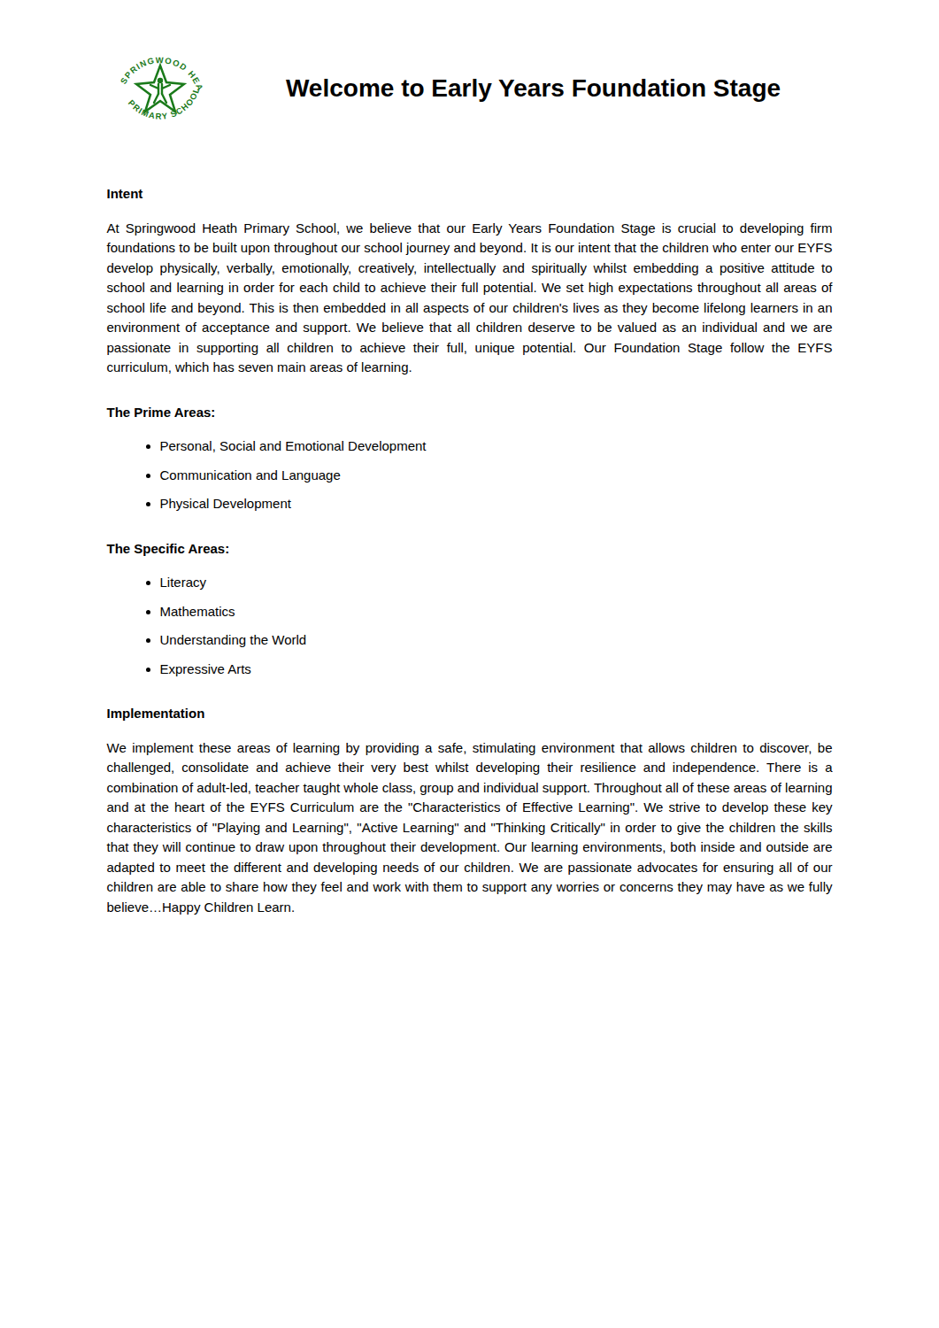SPRINGWOOD HEATH PRIMARY SCHOOL
Welcome to Early Years Foundation Stage
Intent
At Springwood Heath Primary School, we believe that our Early Years Foundation Stage is crucial to developing firm foundations to be built upon throughout our school journey and beyond. It is our intent that the children who enter our EYFS develop physically, verbally, emotionally, creatively, intellectually and spiritually whilst embedding a positive attitude to school and learning in order for each child to achieve their full potential. We set high expectations throughout all areas of school life and beyond. This is then embedded in all aspects of our children's lives as they become lifelong learners in an environment of acceptance and support. We believe that all children deserve to be valued as an individual and we are passionate in supporting all children to achieve their full, unique potential. Our Foundation Stage follow the EYFS curriculum, which has seven main areas of learning.
The Prime Areas:
Personal, Social and Emotional Development
Communication and Language
Physical Development
The Specific Areas:
Literacy
Mathematics
Understanding the World
Expressive Arts
Implementation
We implement these areas of learning by providing a safe, stimulating environment that allows children to discover, be challenged, consolidate and achieve their very best whilst developing their resilience and independence. There is a combination of adult-led, teacher taught whole class, group and individual support. Throughout all of these areas of learning and at the heart of the EYFS Curriculum are the "Characteristics of Effective Learning". We strive to develop these key characteristics of "Playing and Learning", "Active Learning" and "Thinking Critically" in order to give the children the skills that they will continue to draw upon throughout their development. Our learning environments, both inside and outside are adapted to meet the different and developing needs of our children. We are passionate advocates for ensuring all of our children are able to share how they feel and work with them to support any worries or concerns they may have as we fully believe…Happy Children Learn.